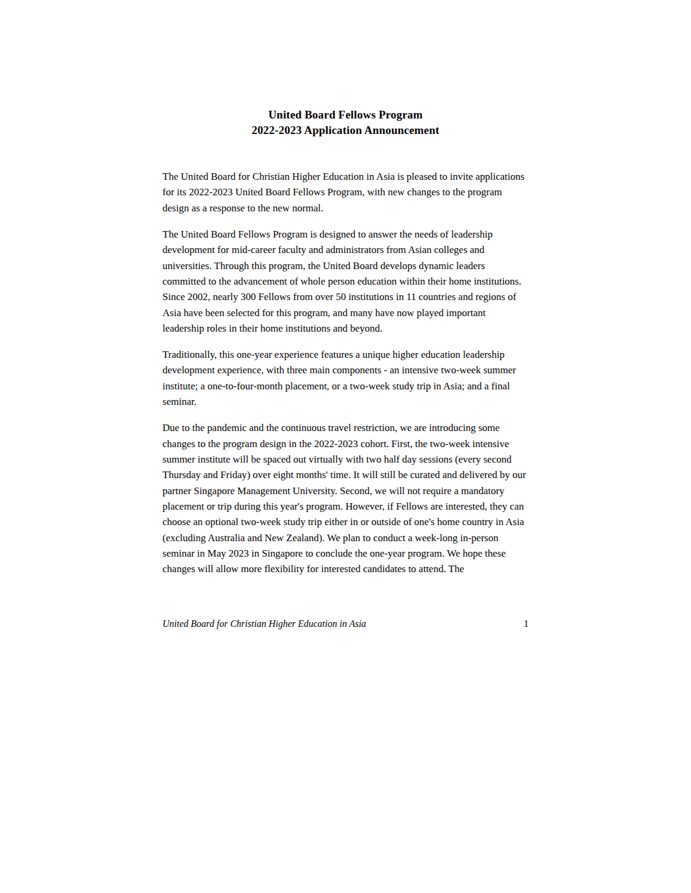United Board Fellows Program 2022-2023 Application Announcement
The United Board for Christian Higher Education in Asia is pleased to invite applications for its 2022-2023 United Board Fellows Program, with new changes to the program design as a response to the new normal.
The United Board Fellows Program is designed to answer the needs of leadership development for mid-career faculty and administrators from Asian colleges and universities. Through this program, the United Board develops dynamic leaders committed to the advancement of whole person education within their home institutions. Since 2002, nearly 300 Fellows from over 50 institutions in 11 countries and regions of Asia have been selected for this program, and many have now played important leadership roles in their home institutions and beyond.
Traditionally, this one-year experience features a unique higher education leadership development experience, with three main components - an intensive two-week summer institute; a one-to-four-month placement, or a two-week study trip in Asia; and a final seminar.
Due to the pandemic and the continuous travel restriction, we are introducing some changes to the program design in the 2022-2023 cohort. First, the two-week intensive summer institute will be spaced out virtually with two half day sessions (every second Thursday and Friday) over eight months' time. It will still be curated and delivered by our partner Singapore Management University. Second, we will not require a mandatory placement or trip during this year's program. However, if Fellows are interested, they can choose an optional two-week study trip either in or outside of one's home country in Asia (excluding Australia and New Zealand). We plan to conduct a week-long in-person seminar in May 2023 in Singapore to conclude the one-year program. We hope these changes will allow more flexibility for interested candidates to attend. The
United Board for Christian Higher Education in Asia 1